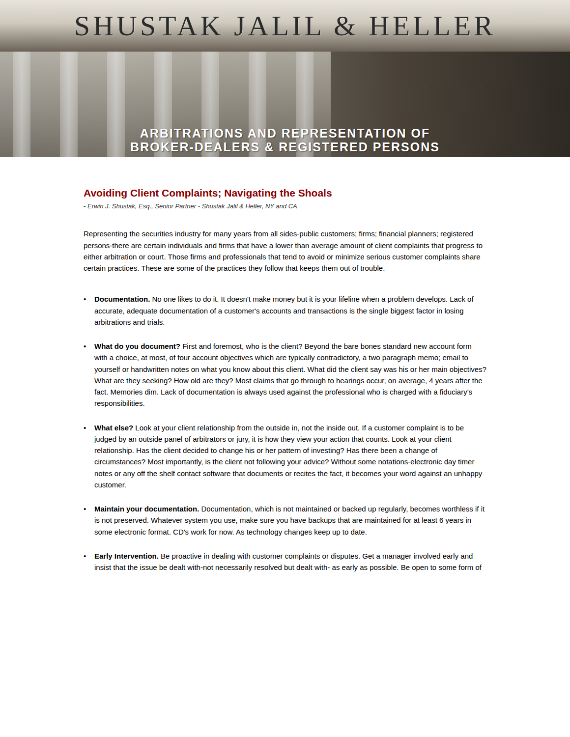SHUSTAK JALIL & HELLER
Arbitrations and Representation of
Broker-Dealers & Registered Persons
Avoiding Client Complaints; Navigating the Shoals
- Erwin J. Shustak, Esq., Senior Partner - Shustak Jalil & Heller, NY and CA
Representing the securities industry for many years from all sides-public customers; firms; financial planners; registered persons-there are certain individuals and firms that have a lower than average amount of client complaints that progress to either arbitration or court. Those firms and professionals that tend to avoid or minimize serious customer complaints share certain practices. These are some of the practices they follow that keeps them out of trouble.
Documentation. No one likes to do it. It doesn't make money but it is your lifeline when a problem develops. Lack of accurate, adequate documentation of a customer's accounts and transactions is the single biggest factor in losing arbitrations and trials.
What do you document? First and foremost, who is the client? Beyond the bare bones standard new account form with a choice, at most, of four account objectives which are typically contradictory, a two paragraph memo; email to yourself or handwritten notes on what you know about this client. What did the client say was his or her main objectives? What are they seeking? How old are they? Most claims that go through to hearings occur, on average, 4 years after the fact. Memories dim. Lack of documentation is always used against the professional who is charged with a fiduciary's responsibilities.
What else? Look at your client relationship from the outside in, not the inside out. If a customer complaint is to be judged by an outside panel of arbitrators or jury, it is how they view your action that counts. Look at your client relationship. Has the client decided to change his or her pattern of investing? Has there been a change of circumstances? Most importantly, is the client not following your advice? Without some notations-electronic day timer notes or any off the shelf contact software that documents or recites the fact, it becomes your word against an unhappy customer.
Maintain your documentation. Documentation, which is not maintained or backed up regularly, becomes worthless if it is not preserved. Whatever system you use, make sure you have backups that are maintained for at least 6 years in some electronic format. CD's work for now. As technology changes keep up to date.
Early Intervention. Be proactive in dealing with customer complaints or disputes. Get a manager involved early and insist that the issue be dealt with-not necessarily resolved but dealt with- as early as possible. Be open to some form of